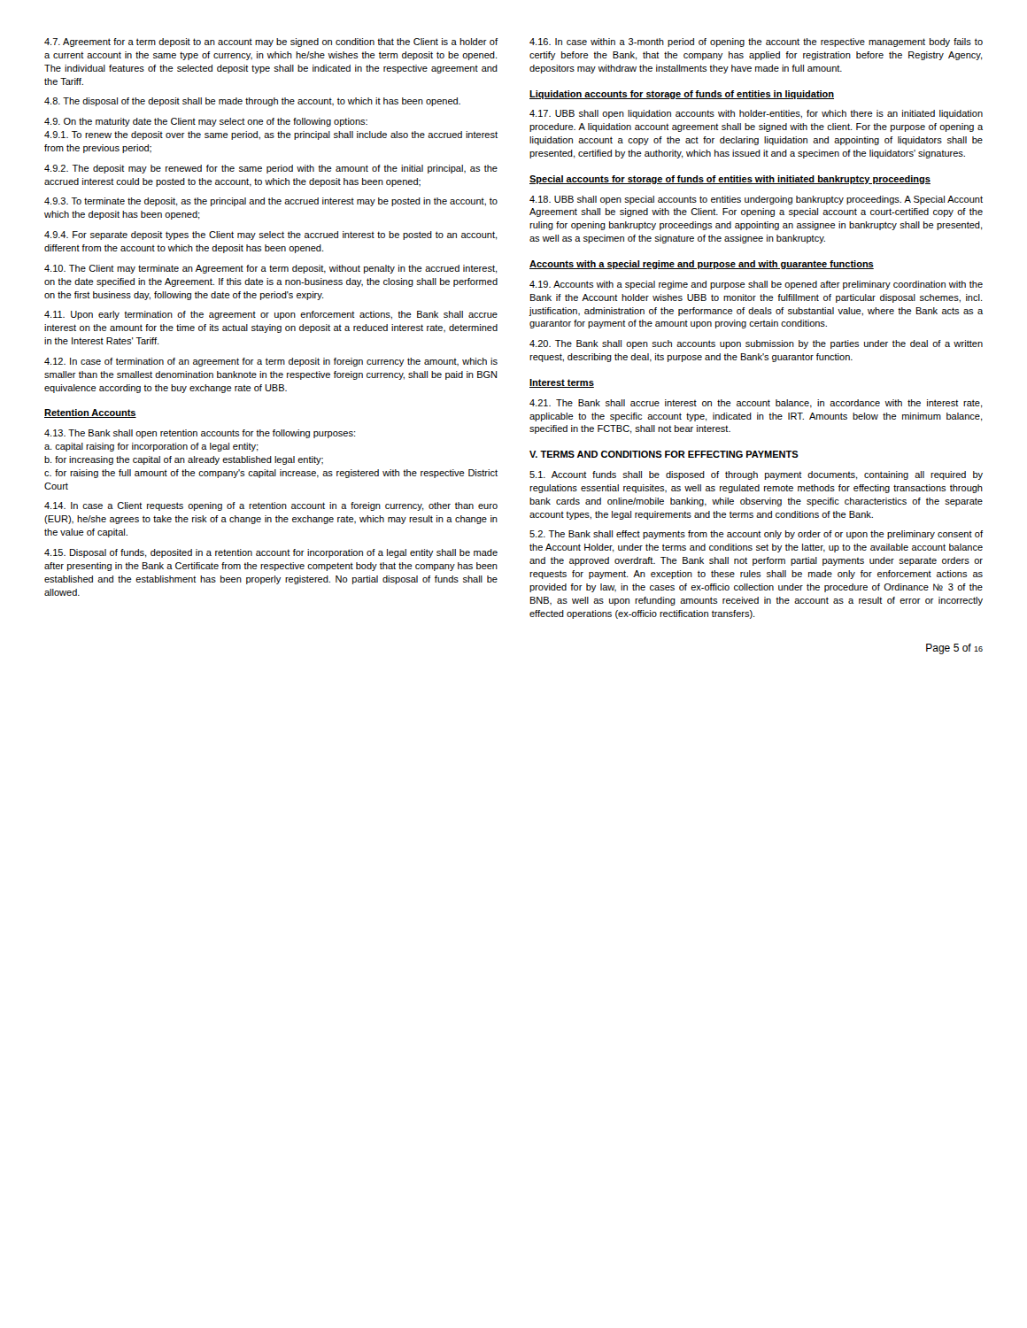4.7. Agreement for a term deposit to an account may be signed on condition that the Client is a holder of a current account in the same type of currency, in which he/she wishes the term deposit to be opened. The individual features of the selected deposit type shall be indicated in the respective agreement and the Tariff.
4.8. The disposal of the deposit shall be made through the account, to which it has been opened.
4.9. On the maturity date the Client may select one of the following options:
4.9.1. To renew the deposit over the same period, as the principal shall include also the accrued interest from the previous period;
4.9.2. The deposit may be renewed for the same period with the amount of the initial principal, as the accrued interest could be posted to the account, to which the deposit has been opened;
4.9.3. To terminate the deposit, as the principal and the accrued interest may be posted in the account, to which the deposit has been opened;
4.9.4. For separate deposit types the Client may select the accrued interest to be posted to an account, different from the account to which the deposit has been opened.
4.10. The Client may terminate an Agreement for a term deposit, without penalty in the accrued interest, on the date specified in the Agreement. If this date is a non-business day, the closing shall be performed on the first business day, following the date of the period's expiry.
4.11. Upon early termination of the agreement or upon enforcement actions, the Bank shall accrue interest on the amount for the time of its actual staying on deposit at a reduced interest rate, determined in the Interest Rates' Tariff.
4.12. In case of termination of an agreement for a term deposit in foreign currency the amount, which is smaller than the smallest denomination banknote in the respective foreign currency, shall be paid in BGN equivalence according to the buy exchange rate of UBB.
Retention Accounts
4.13. The Bank shall open retention accounts for the following purposes:
a. capital raising for incorporation of a legal entity;
b. for increasing the capital of an already established legal entity;
c. for raising the full amount of the company's capital increase, as registered with the respective District Court
4.14. In case a Client requests opening of a retention account in a foreign currency, other than euro (EUR), he/she agrees to take the risk of a change in the exchange rate, which may result in a change in the value of capital.
4.15. Disposal of funds, deposited in a retention account for incorporation of a legal entity shall be made after presenting in the Bank a Certificate from the respective competent body that the company has been established and the establishment has been properly registered. No partial disposal of funds shall be allowed.
4.16. In case within a 3-month period of opening the account the respective management body fails to certify before the Bank, that the company has applied for registration before the Registry Agency, depositors may withdraw the installments they have made in full amount.
Liquidation accounts for storage of funds of entities in liquidation
4.17. UBB shall open liquidation accounts with holder-entities, for which there is an initiated liquidation procedure. A liquidation account agreement shall be signed with the client. For the purpose of opening a liquidation account a copy of the act for declaring liquidation and appointing of liquidators shall be presented, certified by the authority, which has issued it and a specimen of the liquidators' signatures.
Special accounts for storage of funds of entities with initiated bankruptcy proceedings
4.18. UBB shall open special accounts to entities undergoing bankruptcy proceedings. A Special Account Agreement shall be signed with the Client. For opening a special account a court-certified copy of the ruling for opening bankruptcy proceedings and appointing an assignee in bankruptcy shall be presented, as well as a specimen of the signature of the assignee in bankruptcy.
Accounts with a special regime and purpose and with guarantee functions
4.19. Accounts with a special regime and purpose shall be opened after preliminary coordination with the Bank if the Account holder wishes UBB to monitor the fulfillment of particular disposal schemes, incl. justification, administration of the performance of deals of substantial value, where the Bank acts as a guarantor for payment of the amount upon proving certain conditions.
4.20. The Bank shall open such accounts upon submission by the parties under the deal of a written request, describing the deal, its purpose and the Bank's guarantor function.
Interest terms
4.21. The Bank shall accrue interest on the account balance, in accordance with the interest rate, applicable to the specific account type, indicated in the IRT. Amounts below the minimum balance, specified in the FCTBC, shall not bear interest.
V. TERMS AND CONDITIONS FOR EFFECTING PAYMENTS
5.1. Account funds shall be disposed of through payment documents, containing all required by regulations essential requisites, as well as regulated remote methods for effecting transactions through bank cards and online/mobile banking, while observing the specific characteristics of the separate account types, the legal requirements and the terms and conditions of the Bank.
5.2. The Bank shall effect payments from the account only by order of or upon the preliminary consent of the Account Holder, under the terms and conditions set by the latter, up to the available account balance and the approved overdraft. The Bank shall not perform partial payments under separate orders or requests for payment. An exception to these rules shall be made only for enforcement actions as provided for by law, in the cases of ex-officio collection under the procedure of Ordinance № 3 of the BNB, as well as upon refunding amounts received in the account as a result of error or incorrectly effected operations (ex-officio rectification transfers).
Page 5 of 16